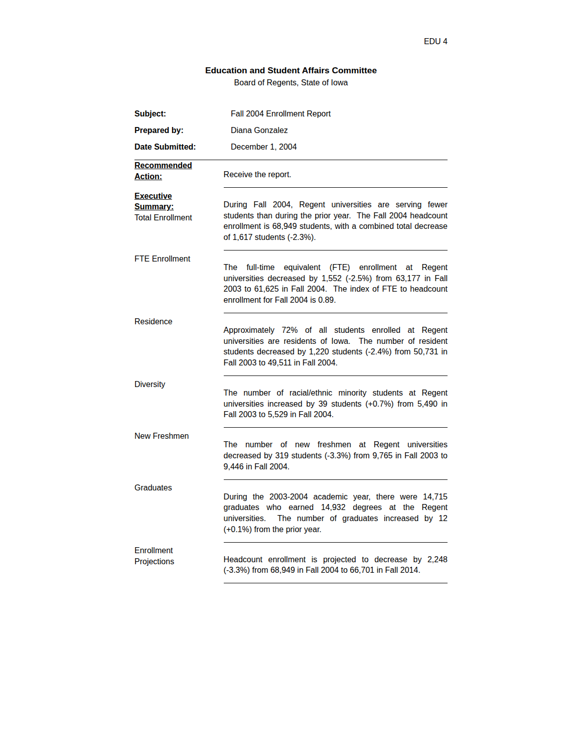EDU 4
Education and Student Affairs Committee
Board of Regents, State of Iowa
| Subject: | Fall 2004 Enrollment Report |
| Prepared by: | Diana Gonzalez |
| Date Submitted: | December 1, 2004 |
| Recommended Action: | Receive the report. |
| Executive Summary: Total Enrollment | During Fall 2004, Regent universities are serving fewer students than during the prior year. The Fall 2004 headcount enrollment is 68,949 students, with a combined total decrease of 1,617 students (-2.3%). |
| FTE Enrollment | The full-time equivalent (FTE) enrollment at Regent universities decreased by 1,552 (-2.5%) from 63,177 in Fall 2003 to 61,625 in Fall 2004. The index of FTE to headcount enrollment for Fall 2004 is 0.89. |
| Residence | Approximately 72% of all students enrolled at Regent universities are residents of Iowa. The number of resident students decreased by 1,220 students (-2.4%) from 50,731 in Fall 2003 to 49,511 in Fall 2004. |
| Diversity | The number of racial/ethnic minority students at Regent universities increased by 39 students (+0.7%) from 5,490 in Fall 2003 to 5,529 in Fall 2004. |
| New Freshmen | The number of new freshmen at Regent universities decreased by 319 students (-3.3%) from 9,765 in Fall 2003 to 9,446 in Fall 2004. |
| Graduates | During the 2003-2004 academic year, there were 14,715 graduates who earned 14,932 degrees at the Regent universities. The number of graduates increased by 12 (+0.1%) from the prior year. |
| Enrollment Projections | Headcount enrollment is projected to decrease by 2,248 (-3.3%) from 68,949 in Fall 2004 to 66,701 in Fall 2014. |